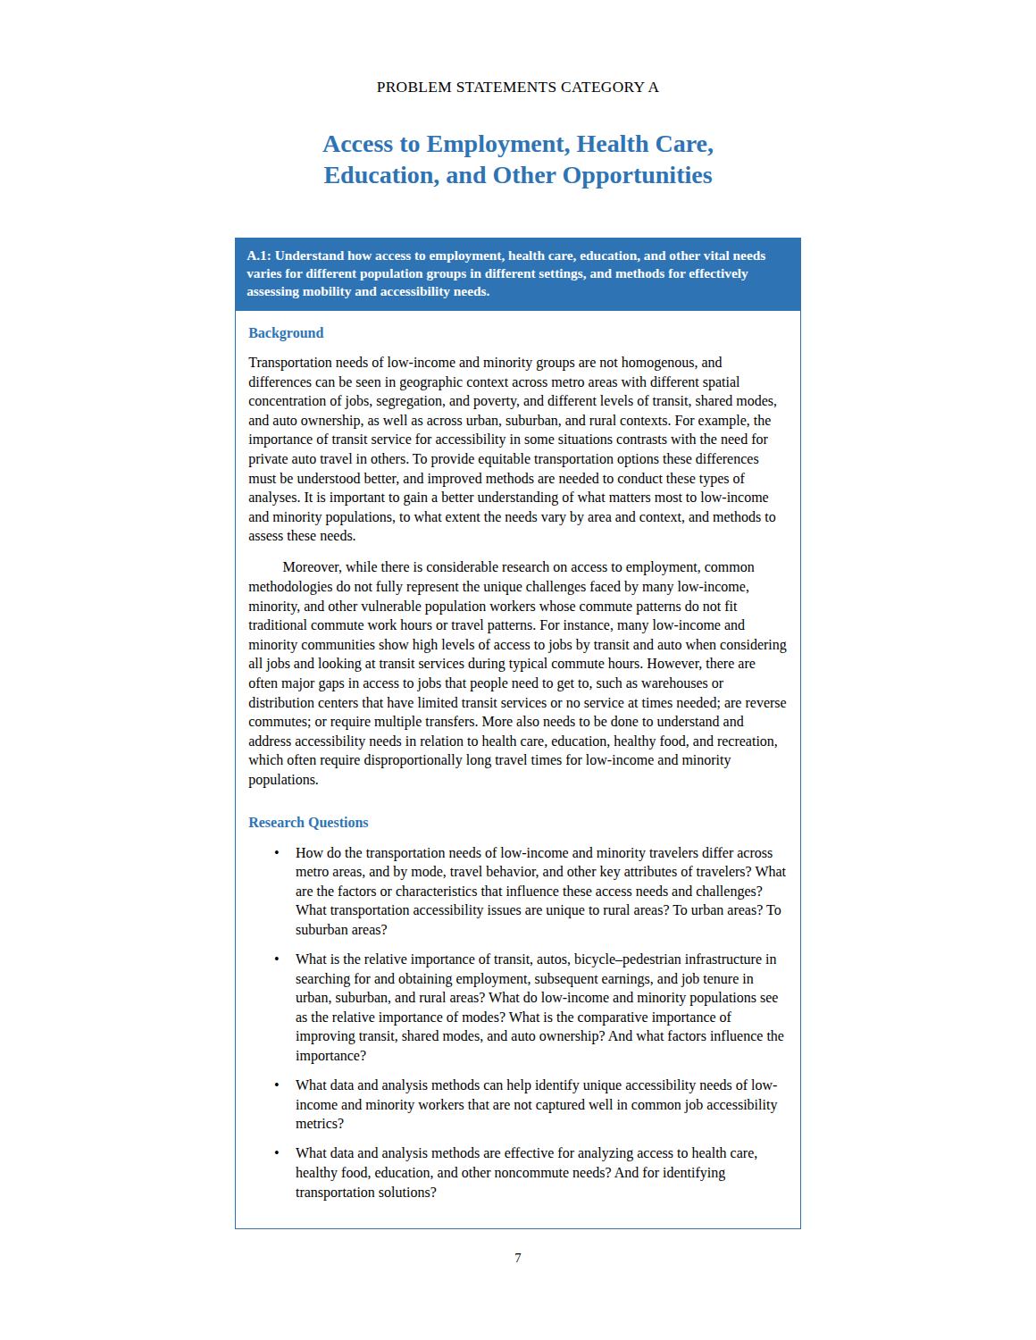PROBLEM STATEMENTS CATEGORY A
Access to Employment, Health Care,
Education, and Other Opportunities
A.1: Understand how access to employment, health care, education, and other vital needs varies for different population groups in different settings, and methods for effectively assessing mobility and accessibility needs.
Background
Transportation needs of low-income and minority groups are not homogenous, and differences can be seen in geographic context across metro areas with different spatial concentration of jobs, segregation, and poverty, and different levels of transit, shared modes, and auto ownership, as well as across urban, suburban, and rural contexts. For example, the importance of transit service for accessibility in some situations contrasts with the need for private auto travel in others. To provide equitable transportation options these differences must be understood better, and improved methods are needed to conduct these types of analyses. It is important to gain a better understanding of what matters most to low-income and minority populations, to what extent the needs vary by area and context, and methods to assess these needs.
Moreover, while there is considerable research on access to employment, common methodologies do not fully represent the unique challenges faced by many low-income, minority, and other vulnerable population workers whose commute patterns do not fit traditional commute work hours or travel patterns. For instance, many low-income and minority communities show high levels of access to jobs by transit and auto when considering all jobs and looking at transit services during typical commute hours. However, there are often major gaps in access to jobs that people need to get to, such as warehouses or distribution centers that have limited transit services or no service at times needed; are reverse commutes; or require multiple transfers. More also needs to be done to understand and address accessibility needs in relation to health care, education, healthy food, and recreation, which often require disproportionally long travel times for low-income and minority populations.
Research Questions
How do the transportation needs of low-income and minority travelers differ across metro areas, and by mode, travel behavior, and other key attributes of travelers? What are the factors or characteristics that influence these access needs and challenges? What transportation accessibility issues are unique to rural areas? To urban areas? To suburban areas?
What is the relative importance of transit, autos, bicycle–pedestrian infrastructure in searching for and obtaining employment, subsequent earnings, and job tenure in urban, suburban, and rural areas? What do low-income and minority populations see as the relative importance of modes? What is the comparative importance of improving transit, shared modes, and auto ownership? And what factors influence the importance?
What data and analysis methods can help identify unique accessibility needs of low-income and minority workers that are not captured well in common job accessibility metrics?
What data and analysis methods are effective for analyzing access to health care, healthy food, education, and other noncommute needs? And for identifying transportation solutions?
7